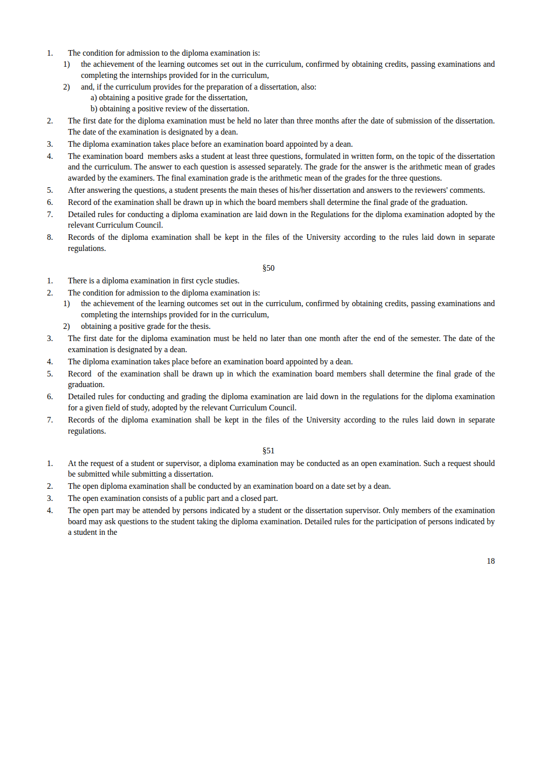The condition for admission to the diploma examination is:
the achievement of the learning outcomes set out in the curriculum, confirmed by obtaining credits, passing examinations and completing the internships provided for in the curriculum,
and, if the curriculum provides for the preparation of a dissertation, also:
a) obtaining a positive grade for the dissertation,
b) obtaining a positive review of the dissertation.
The first date for the diploma examination must be held no later than three months after the date of submission of the dissertation. The date of the examination is designated by a dean.
The diploma examination takes place before an examination board appointed by a dean.
The examination board members asks a student at least three questions, formulated in written form, on the topic of the dissertation and the curriculum. The answer to each question is assessed separately. The grade for the answer is the arithmetic mean of grades awarded by the examiners. The final examination grade is the arithmetic mean of the grades for the three questions.
After answering the questions, a student presents the main theses of his/her dissertation and answers to the reviewers' comments.
Record of the examination shall be drawn up in which the board members shall determine the final grade of the graduation.
Detailed rules for conducting a diploma examination are laid down in the Regulations for the diploma examination adopted by the relevant Curriculum Council.
Records of the diploma examination shall be kept in the files of the University according to the rules laid down in separate regulations.
§50
There is a diploma examination in first cycle studies.
The condition for admission to the diploma examination is:
the achievement of the learning outcomes set out in the curriculum, confirmed by obtaining credits, passing examinations and completing the internships provided for in the curriculum,
obtaining a positive grade for the thesis.
The first date for the diploma examination must be held no later than one month after the end of the semester. The date of the examination is designated by a dean.
The diploma examination takes place before an examination board appointed by a dean.
Record of the examination shall be drawn up in which the examination board members shall determine the final grade of the graduation.
Detailed rules for conducting and grading the diploma examination are laid down in the regulations for the diploma examination for a given field of study, adopted by the relevant Curriculum Council.
Records of the diploma examination shall be kept in the files of the University according to the rules laid down in separate regulations.
§51
At the request of a student or supervisor, a diploma examination may be conducted as an open examination. Such a request should be submitted while submitting a dissertation.
The open diploma examination shall be conducted by an examination board on a date set by a dean.
The open examination consists of a public part and a closed part.
The open part may be attended by persons indicated by a student or the dissertation supervisor. Only members of the examination board may ask questions to the student taking the diploma examination. Detailed rules for the participation of persons indicated by a student in the
18